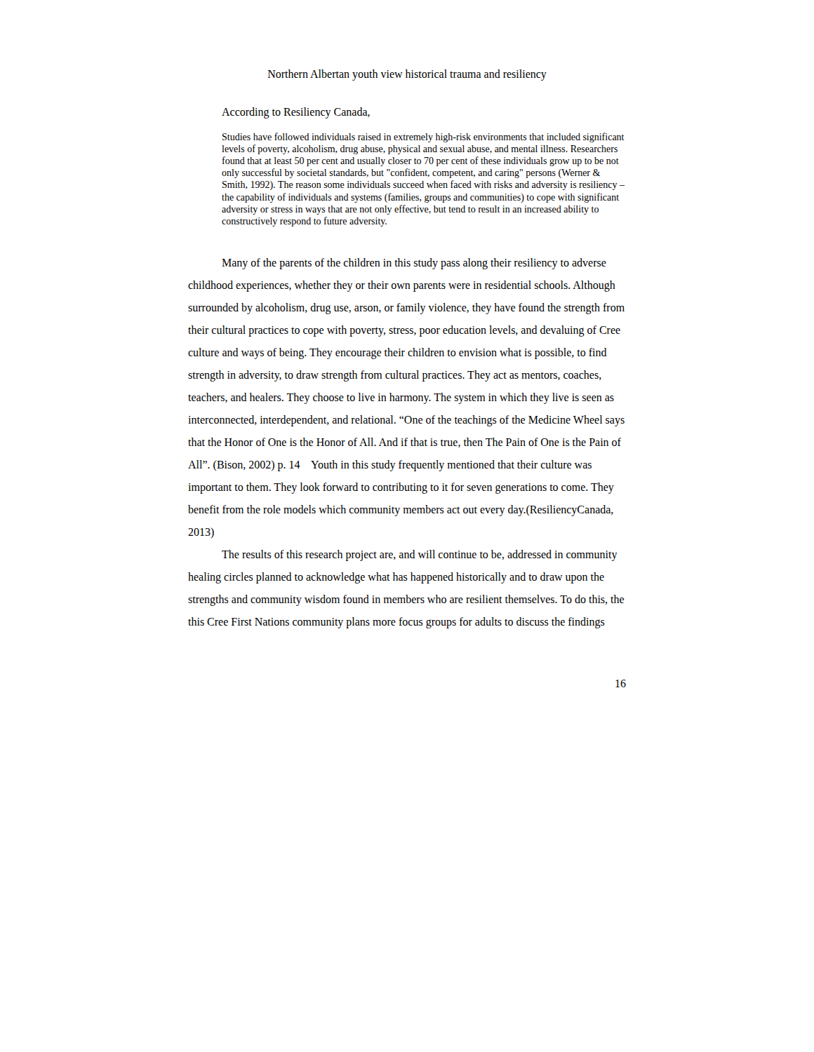Northern Albertan youth view historical trauma and resiliency
According to Resiliency Canada,
Studies have followed individuals raised in extremely high-risk environments that included significant levels of poverty, alcoholism, drug abuse, physical and sexual abuse, and mental illness. Researchers found that at least 50 per cent and usually closer to 70 per cent of these individuals grow up to be not only successful by societal standards, but "confident, competent, and caring" persons (Werner & Smith, 1992). The reason some individuals succeed when faced with risks and adversity is resiliency – the capability of individuals and systems (families, groups and communities) to cope with significant adversity or stress in ways that are not only effective, but tend to result in an increased ability to constructively respond to future adversity.
Many of the parents of the children in this study pass along their resiliency to adverse childhood experiences, whether they or their own parents were in residential schools. Although surrounded by alcoholism, drug use, arson, or family violence, they have found the strength from their cultural practices to cope with poverty, stress, poor education levels, and devaluing of Cree culture and ways of being. They encourage their children to envision what is possible, to find strength in adversity, to draw strength from cultural practices. They act as mentors, coaches, teachers, and healers. They choose to live in harmony. The system in which they live is seen as interconnected, interdependent, and relational. “One of the teachings of the Medicine Wheel says that the Honor of One is the Honor of All. And if that is true, then The Pain of One is the Pain of All”. (Bison, 2002) p. 14 Youth in this study frequently mentioned that their culture was important to them. They look forward to contributing to it for seven generations to come. They benefit from the role models which community members act out every day.(ResiliencyCanada, 2013)
The results of this research project are, and will continue to be, addressed in community healing circles planned to acknowledge what has happened historically and to draw upon the strengths and community wisdom found in members who are resilient themselves. To do this, the this Cree First Nations community plans more focus groups for adults to discuss the findings
16